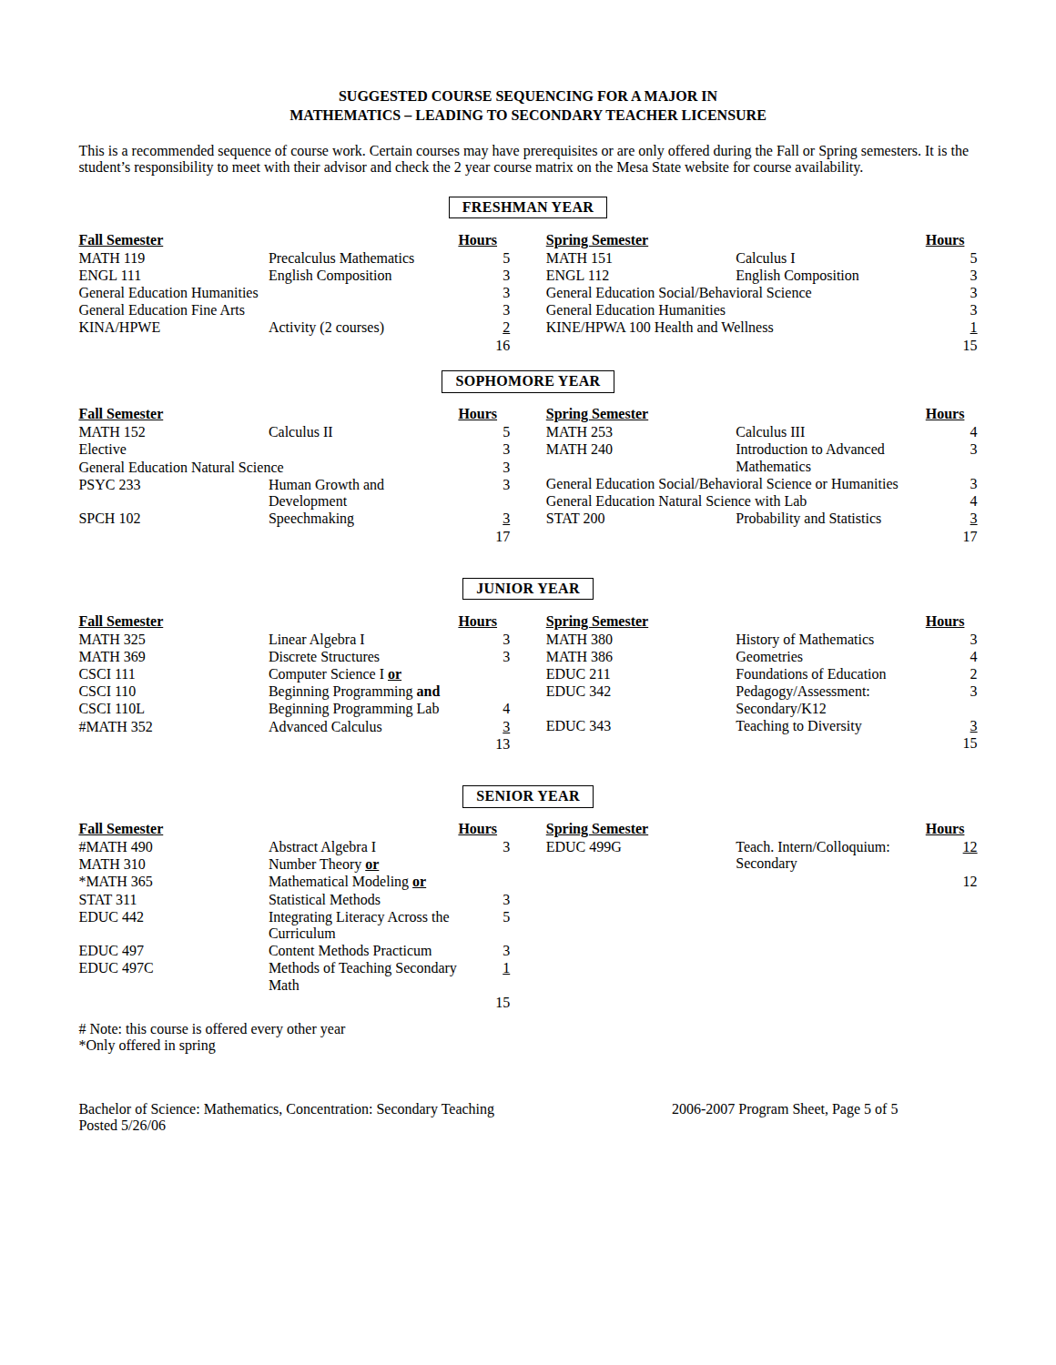SUGGESTED COURSE SEQUENCING FOR A MAJOR IN
MATHEMATICS – LEADING TO SECONDARY TEACHER LICENSURE
This is a recommended sequence of course work. Certain courses may have prerequisites or are only offered during the Fall or Spring semesters. It is the student’s responsibility to meet with their advisor and check the 2 year course matrix on the Mesa State website for course availability.
FRESHMAN YEAR
| / Fall Semester / Hours / / --- / --- / / MATH 119 / Precalculus Mathematics / 5 / / ENGL 111 / English Composition / 3 / / General Education Humanities / 3 / / General Education Fine Arts / 3 / / KINA/HPWE / Activity (2 courses) / 2 / / / 16 / | | / Spring Semester / Hours / / --- / --- / / MATH 151 / Calculus I / 5 / / ENGL 112 / English Composition / 3 / / General Education Social/Behavioral Science / 3 / / General Education Humanities / 3 / / KINE/HPWA 100 Health and Wellness / 1 / / / 15 / |
SOPHOMORE YEAR
| / Fall Semester / Hours / / --- / --- / / MATH 152 / Calculus II / 5 / / Elective / 3 / / General Education Natural Science / 3 / / PSYC 233 / Human Growth and Development / 3 / / SPCH 102 / Speechmaking / 3 / / / 17 / | | / Spring Semester / Hours / / --- / --- / / MATH 253 / Calculus III / 4 / / MATH 240 / Introduction to Advanced Mathematics / 3 / / General Education Social/Behavioral Science or Humanities / 3 / / General Education Natural Science with Lab / 4 / / STAT 200 / Probability and Statistics / 3 / / / 17 / |
JUNIOR YEAR
| / Fall Semester / Hours / / --- / --- / / MATH 325 / Linear Algebra I / 3 / / MATH 369 / Discrete Structures / 3 / / CSCI 111 / Computer Science I or / / / CSCI 110 / Beginning Programming and / / / CSCI 110L / Beginning Programming Lab / 4 / / #MATH 352 / Advanced Calculus / 3 / / / 13 / | | / Spring Semester / Hours / / --- / --- / / MATH 380 / History of Mathematics / 3 / / MATH 386 / Geometries / 4 / / EDUC 211 / Foundations of Education / 2 / / EDUC 342 / Pedagogy/Assessment: Secondary/K12 / 3 / / EDUC 343 / Teaching to Diversity / 3 / / / 15 / |
SENIOR YEAR
| / Fall Semester / Hours / / --- / --- / / #MATH 490 / Abstract Algebra I / 3 / / MATH 310 / Number Theory or / / / *MATH 365 / Mathematical Modeling or / / / STAT 311 / Statistical Methods / 3 / / EDUC 442 / Integrating Literacy Across the Curriculum / 5 / / EDUC 497 / Content Methods Practicum / 3 / / EDUC 497C / Methods of Teaching Secondary Math / 1 / / / 15 / | | / Spring Semester / Hours / / --- / --- / / EDUC 499G / Teach. Intern/Colloquium: Secondary / 12 / / / 12 / |
# Note: this course is offered every other year
*Only offered in spring
| Bachelor of Science: Mathematics, Concentration: Secondary Teaching | 2006-2007 Program Sheet, Page 5 of 5 |
| Posted 5/26/06 | |